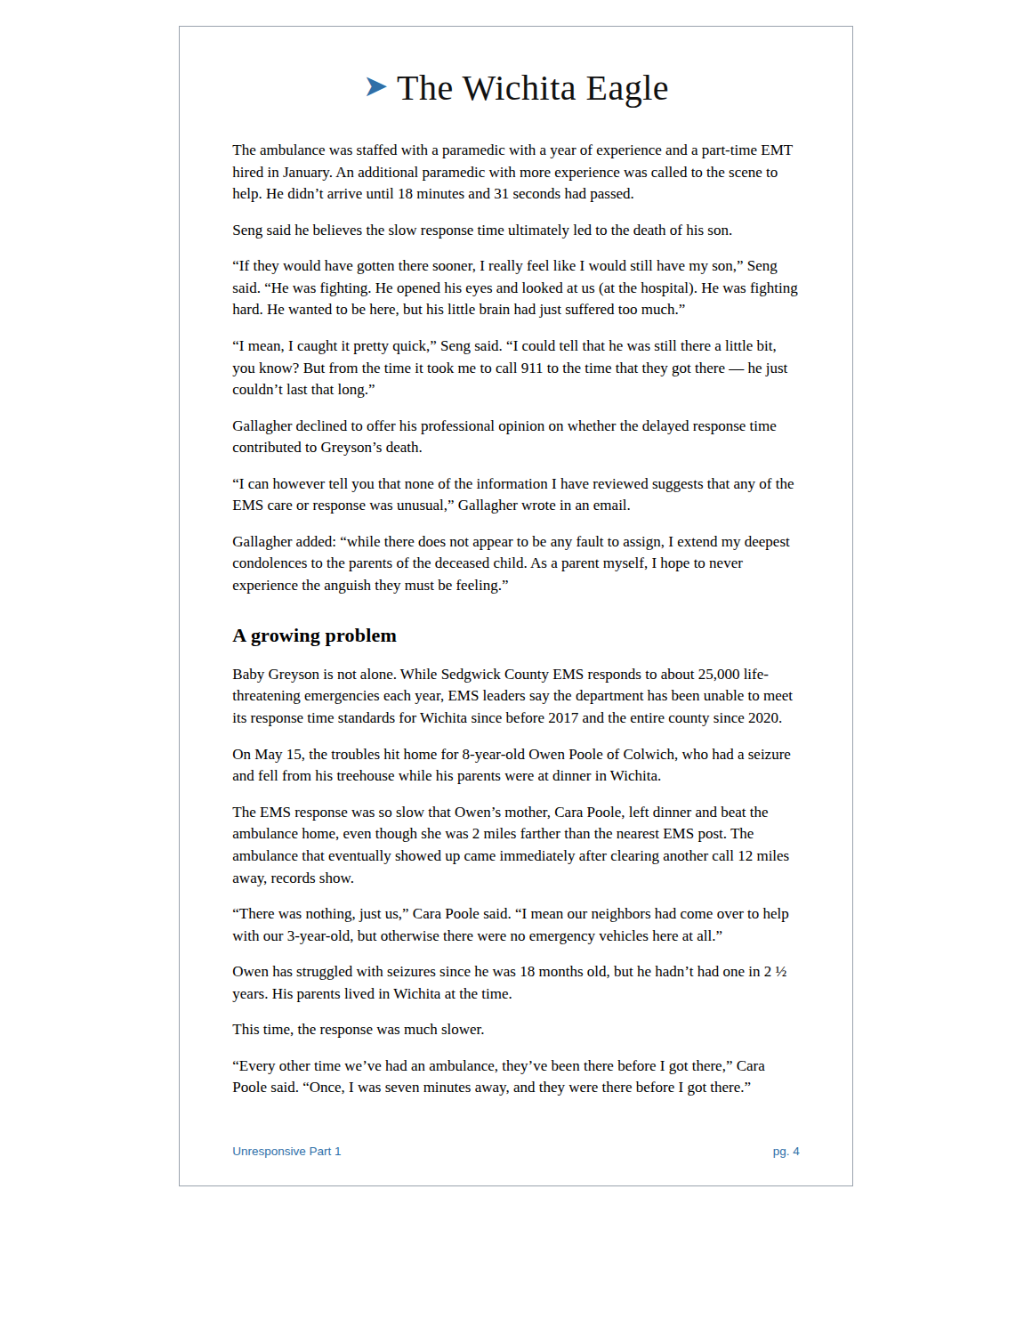➤The Wichita Eagle
The ambulance was staffed with a paramedic with a year of experience and a part-time EMT hired in January. An additional paramedic with more experience was called to the scene to help. He didn’t arrive until 18 minutes and 31 seconds had passed.
Seng said he believes the slow response time ultimately led to the death of his son.
“If they would have gotten there sooner, I really feel like I would still have my son,” Seng said. “He was fighting. He opened his eyes and looked at us (at the hospital). He was fighting hard. He wanted to be here, but his little brain had just suffered too much.”
“I mean, I caught it pretty quick,” Seng said. “I could tell that he was still there a little bit, you know? But from the time it took me to call 911 to the time that they got there — he just couldn’t last that long.”
Gallagher declined to offer his professional opinion on whether the delayed response time contributed to Greyson’s death.
“I can however tell you that none of the information I have reviewed suggests that any of the EMS care or response was unusual,” Gallagher wrote in an email.
Gallagher added: “while there does not appear to be any fault to assign, I extend my deepest condolences to the parents of the deceased child. As a parent myself, I hope to never experience the anguish they must be feeling.”
A growing problem
Baby Greyson is not alone. While Sedgwick County EMS responds to about 25,000 life-threatening emergencies each year, EMS leaders say the department has been unable to meet its response time standards for Wichita since before 2017 and the entire county since 2020.
On May 15, the troubles hit home for 8-year-old Owen Poole of Colwich, who had a seizure and fell from his treehouse while his parents were at dinner in Wichita.
The EMS response was so slow that Owen’s mother, Cara Poole, left dinner and beat the ambulance home, even though she was 2 miles farther than the nearest EMS post. The ambulance that eventually showed up came immediately after clearing another call 12 miles away, records show.
“There was nothing, just us,” Cara Poole said. “I mean our neighbors had come over to help with our 3-year-old, but otherwise there were no emergency vehicles here at all.”
Owen has struggled with seizures since he was 18 months old, but he hadn’t had one in 2 ½ years. His parents lived in Wichita at the time.
This time, the response was much slower.
“Every other time we’ve had an ambulance, they’ve been there before I got there,” Cara Poole said. “Once, I was seven minutes away, and they were there before I got there.”
Unresponsive Part 1 pg. 4